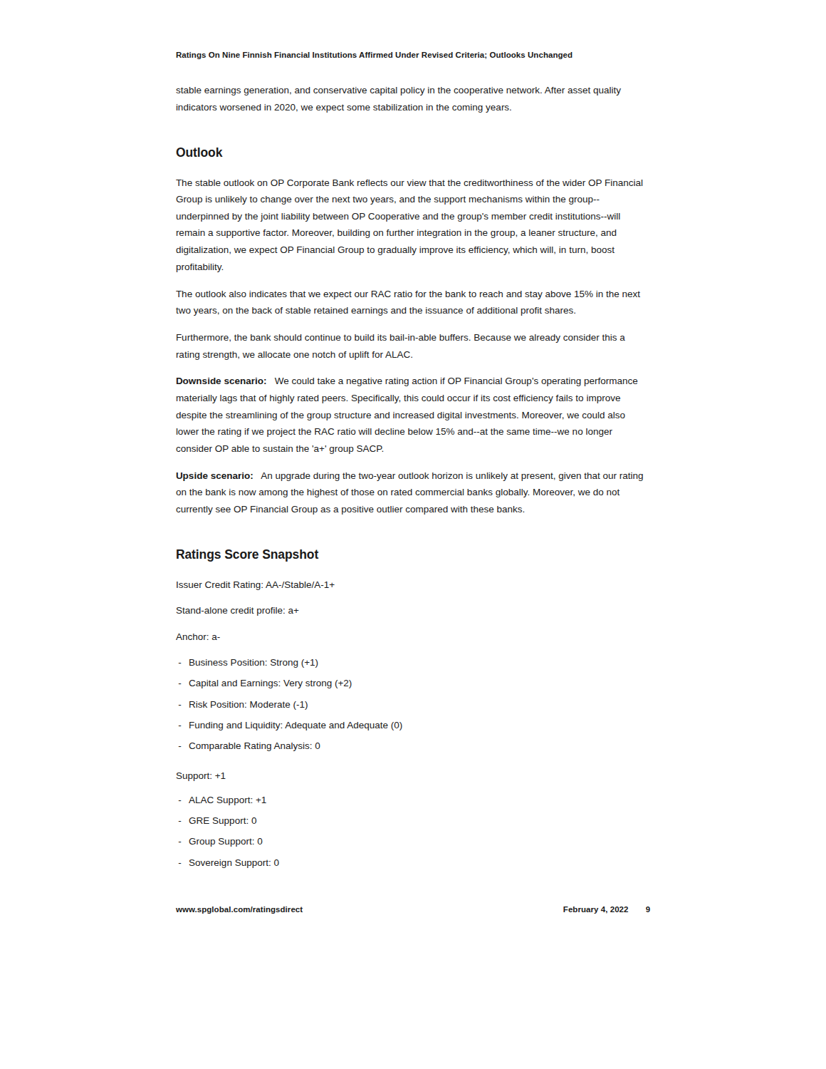Ratings On Nine Finnish Financial Institutions Affirmed Under Revised Criteria; Outlooks Unchanged
stable earnings generation, and conservative capital policy in the cooperative network. After asset quality indicators worsened in 2020, we expect some stabilization in the coming years.
Outlook
The stable outlook on OP Corporate Bank reflects our view that the creditworthiness of the wider OP Financial Group is unlikely to change over the next two years, and the support mechanisms within the group--underpinned by the joint liability between OP Cooperative and the group's member credit institutions--will remain a supportive factor. Moreover, building on further integration in the group, a leaner structure, and digitalization, we expect OP Financial Group to gradually improve its efficiency, which will, in turn, boost profitability.
The outlook also indicates that we expect our RAC ratio for the bank to reach and stay above 15% in the next two years, on the back of stable retained earnings and the issuance of additional profit shares.
Furthermore, the bank should continue to build its bail-in-able buffers. Because we already consider this a rating strength, we allocate one notch of uplift for ALAC.
Downside scenario: We could take a negative rating action if OP Financial Group's operating performance materially lags that of highly rated peers. Specifically, this could occur if its cost efficiency fails to improve despite the streamlining of the group structure and increased digital investments. Moreover, we could also lower the rating if we project the RAC ratio will decline below 15% and--at the same time--we no longer consider OP able to sustain the 'a+' group SACP.
Upside scenario: An upgrade during the two-year outlook horizon is unlikely at present, given that our rating on the bank is now among the highest of those on rated commercial banks globally. Moreover, we do not currently see OP Financial Group as a positive outlier compared with these banks.
Ratings Score Snapshot
Issuer Credit Rating: AA-/Stable/A-1+
Stand-alone credit profile: a+
Anchor: a-
Business Position: Strong (+1)
Capital and Earnings: Very strong (+2)
Risk Position: Moderate (-1)
Funding and Liquidity: Adequate and Adequate (0)
Comparable Rating Analysis: 0
Support: +1
ALAC Support: +1
GRE Support: 0
Group Support: 0
Sovereign Support: 0
www.spglobal.com/ratingsdirect
February 4, 20229